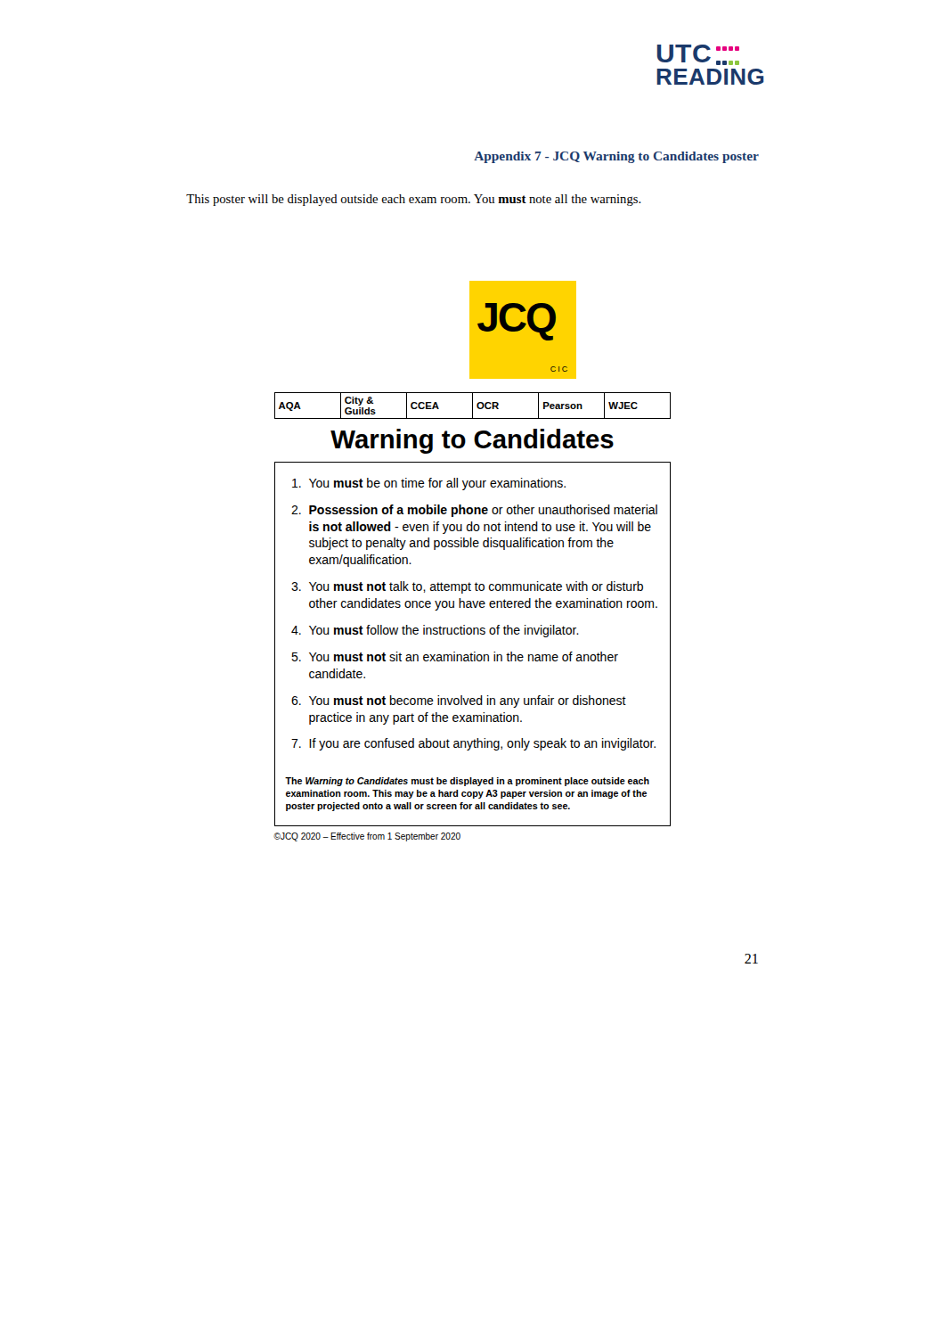UTC
READING
Appendix 7 - JCQ Warning to Candidates poster
This poster will be displayed outside each exam room. You must note all the warnings.
JCQ
CIC
| AQA | City & Guilds | CCEA | OCR | Pearson | WJEC |
Warning to Candidates
You must be on time for all your examinations.
Possession of a mobile phone or other unauthorised material is not allowed - even if you do not intend to use it. You will be subject to penalty and possible disqualification from the exam/qualification.
You must not talk to, attempt to communicate with or disturb other candidates once you have entered the examination room.
You must follow the instructions of the invigilator.
You must not sit an examination in the name of another candidate.
You must not become involved in any unfair or dishonest practice in any part of the examination.
If you are confused about anything, only speak to an invigilator.
The Warning to Candidates must be displayed in a prominent place outside each examination room. This may be a hard copy A3 paper version or an image of the poster projected onto a wall or screen for all candidates to see.
©JCQ 2020 – Effective from 1 September 2020
21